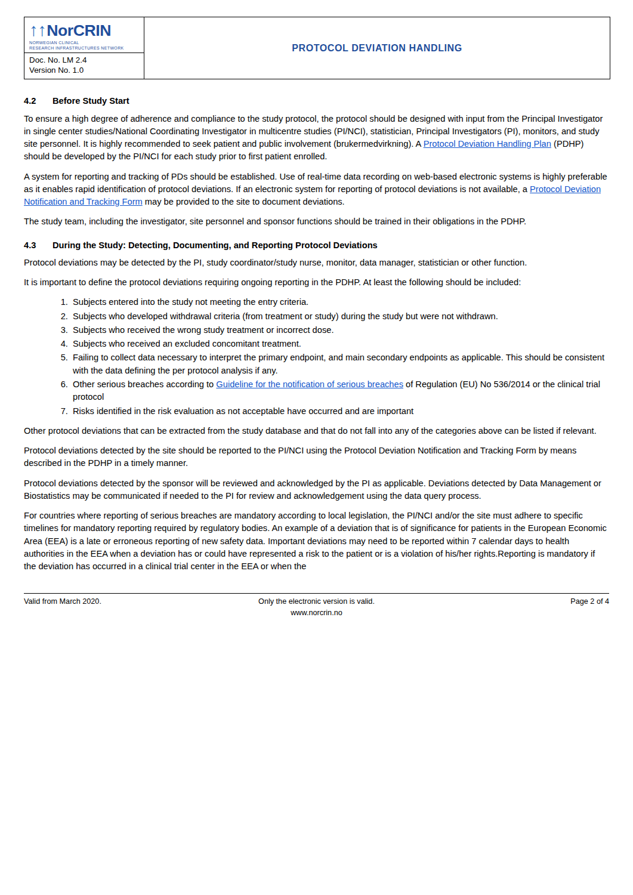↑↑NorCRIN
Norwegian Clinical
Research Infrastructures Network
Doc. No. LM 2.4
Version No. 1.0
Protocol Deviation Handling
4.2 Before Study Start
To ensure a high degree of adherence and compliance to the study protocol, the protocol should be designed with input from the Principal Investigator in single center studies/National Coordinating Investigator in multicentre studies (PI/NCI), statistician, Principal Investigators (PI), monitors, and study site personnel. It is highly recommended to seek patient and public involvement (brukermedvirkning). A Protocol Deviation Handling Plan (PDHP) should be developed by the PI/NCI for each study prior to first patient enrolled.
A system for reporting and tracking of PDs should be established. Use of real-time data recording on web-based electronic systems is highly preferable as it enables rapid identification of protocol deviations. If an electronic system for reporting of protocol deviations is not available, a Protocol Deviation Notification and Tracking Form may be provided to the site to document deviations.
The study team, including the investigator, site personnel and sponsor functions should be trained in their obligations in the PDHP.
4.3 During the Study: Detecting, Documenting, and Reporting Protocol Deviations
Protocol deviations may be detected by the PI, study coordinator/study nurse, monitor, data manager, statistician or other function.
It is important to define the protocol deviations requiring ongoing reporting in the PDHP. At least the following should be included:
Subjects entered into the study not meeting the entry criteria.
Subjects who developed withdrawal criteria (from treatment or study) during the study but were not withdrawn.
Subjects who received the wrong study treatment or incorrect dose.
Subjects who received an excluded concomitant treatment.
Failing to collect data necessary to interpret the primary endpoint, and main secondary endpoints as applicable. This should be consistent with the data defining the per protocol analysis if any.
Other serious breaches according to Guideline for the notification of serious breaches of Regulation (EU) No 536/2014 or the clinical trial protocol
Risks identified in the risk evaluation as not acceptable have occurred and are important
Other protocol deviations that can be extracted from the study database and that do not fall into any of the categories above can be listed if relevant.
Protocol deviations detected by the site should be reported to the PI/NCI using the Protocol Deviation Notification and Tracking Form by means described in the PDHP in a timely manner.
Protocol deviations detected by the sponsor will be reviewed and acknowledged by the PI as applicable. Deviations detected by Data Management or Biostatistics may be communicated if needed to the PI for review and acknowledgement using the data query process.
For countries where reporting of serious breaches are mandatory according to local legislation, the PI/NCI and/or the site must adhere to specific timelines for mandatory reporting required by regulatory bodies. An example of a deviation that is of significance for patients in the European Economic Area (EEA) is a late or erroneous reporting of new safety data. Important deviations may need to be reported within 7 calendar days to health authorities in the EEA when a deviation has or could have represented a risk to the patient or is a violation of his/her rights.Reporting is mandatory if the deviation has occurred in a clinical trial center in the EEA or when the
Valid from March 2020.
Only the electronic version is valid. www.norcrin.no
Page 2 of 4